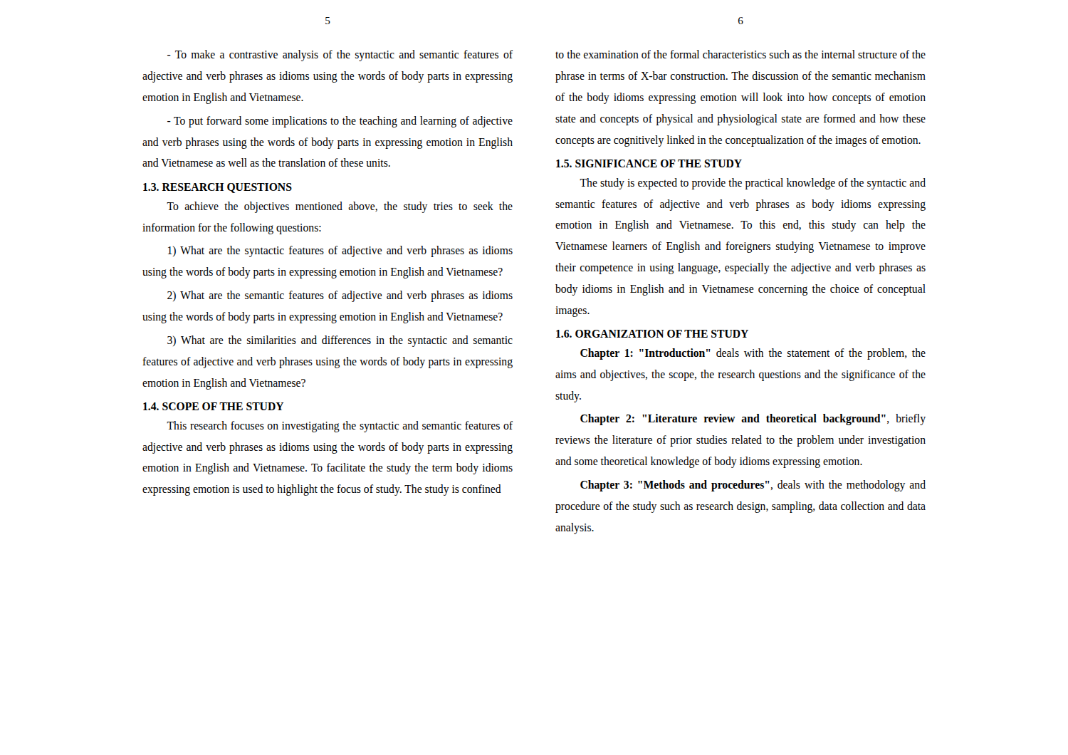5
- To make a contrastive analysis of the syntactic and semantic features of adjective and verb phrases as idioms using the words of body parts in expressing emotion in English and Vietnamese.
- To put forward some implications to the teaching and learning of adjective and verb phrases using the words of body parts in expressing emotion in English and Vietnamese as well as the translation of these units.
1.3. RESEARCH QUESTIONS
To achieve the objectives mentioned above, the study tries to seek the information for the following questions:
1) What are the syntactic features of adjective and verb phrases as idioms using the words of body parts in expressing emotion in English and Vietnamese?
2) What are the semantic features of adjective and verb phrases as idioms using the words of body parts in expressing emotion in English and Vietnamese?
3) What are the similarities and differences in the syntactic and semantic features of adjective and verb phrases using the words of body parts in expressing emotion in English and Vietnamese?
1.4. SCOPE OF THE STUDY
This research focuses on investigating the syntactic and semantic features of adjective and verb phrases as idioms using the words of body parts in expressing emotion in English and Vietnamese. To facilitate the study the term body idioms expressing emotion is used to highlight the focus of study. The study is confined
6
to the examination of the formal characteristics such as the internal structure of the phrase in terms of X-bar construction. The discussion of the semantic mechanism of the body idioms expressing emotion will look into how concepts of emotion state and concepts of physical and physiological state are formed and how these concepts are cognitively linked in the conceptualization of the images of emotion.
1.5. SIGNIFICANCE OF THE STUDY
The study is expected to provide the practical knowledge of the syntactic and semantic features of adjective and verb phrases as body idioms expressing emotion in English and Vietnamese. To this end, this study can help the Vietnamese learners of English and foreigners studying Vietnamese to improve their competence in using language, especially the adjective and verb phrases as body idioms in English and in Vietnamese concerning the choice of conceptual images.
1.6. ORGANIZATION OF THE STUDY
Chapter 1: "Introduction" deals with the statement of the problem, the aims and objectives, the scope, the research questions and the significance of the study.
Chapter 2: "Literature review and theoretical background", briefly reviews the literature of prior studies related to the problem under investigation and some theoretical knowledge of body idioms expressing emotion.
Chapter 3: "Methods and procedures", deals with the methodology and procedure of the study such as research design, sampling, data collection and data analysis.